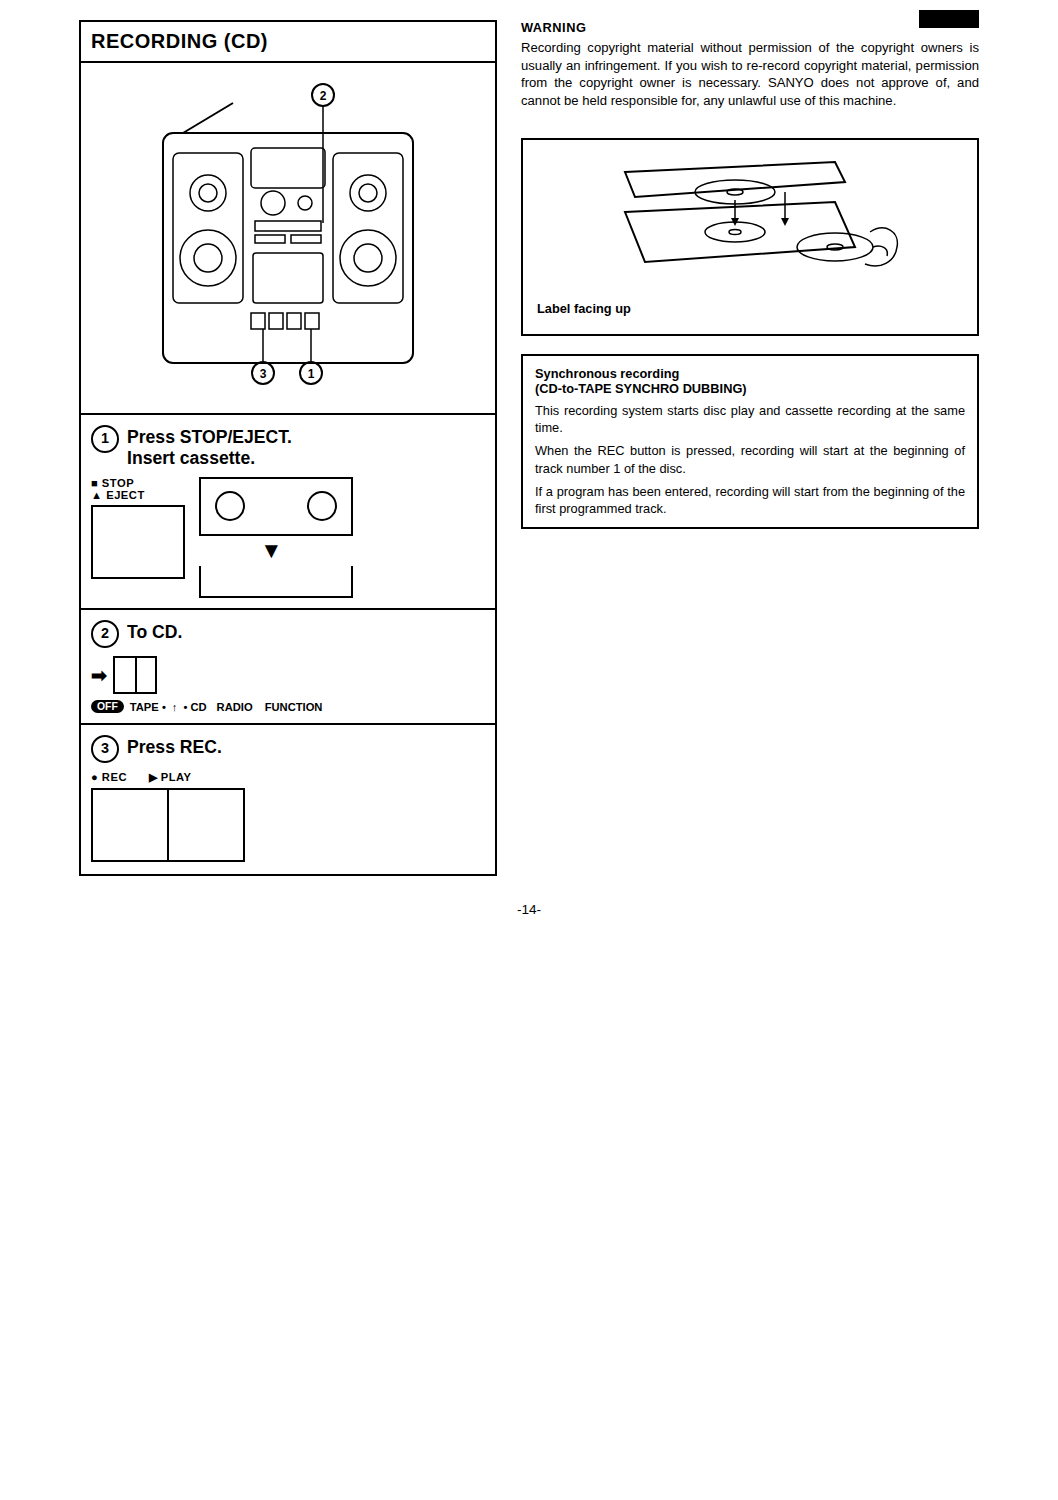RECORDING (CD)
2 3 1
1 Press STOP/EJECT.
Insert cassette.
■ STOP
▲ EJECT
▼
2 To CD.
➡
OFF TAPE • ↑ • CD RADIO FUNCTION
3 Press REC.
● REC ▶ PLAY
WARNING
Recording copyright material without permission of the copyright owners is usually an infringement. If you wish to re-record copyright material, permission from the copyright owner is necessary. SANYO does not approve of, and cannot be held responsible for, any unlawful use of this machine.
Label facing up
Synchronous recording
(CD-to-TAPE SYNCHRO DUBBING)
This recording system starts disc play and cassette recording at the same time.
When the REC button is pressed, recording will start at the beginning of track number 1 of the disc.
If a program has been entered, recording will start from the beginning of the first programmed track.
-14-